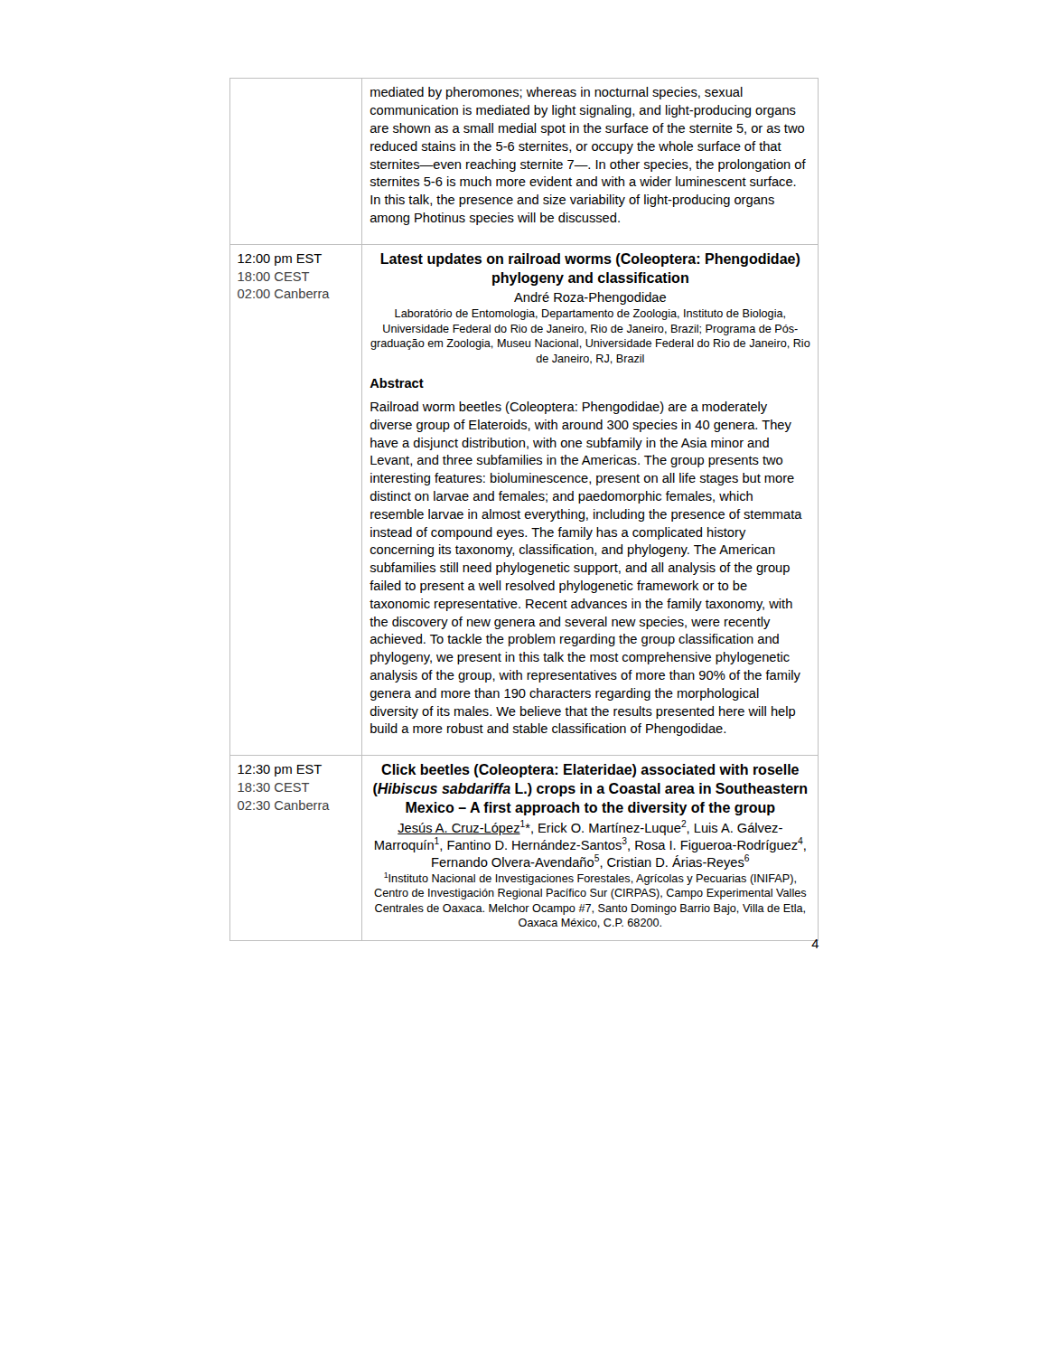| | mediated by pheromones; whereas in nocturnal species, sexual communication is mediated by light signaling, and light-producing organs are shown as a small medial spot in the surface of the sternite 5, or as two reduced stains in the 5-6 sternites, or occupy the whole surface of that sternites—even reaching sternite 7—. In other species, the prolongation of sternites 5-6 is much more evident and with a wider luminescent surface. In this talk, the presence and size variability of light-producing organs among Photinus species will be discussed. |
| 12:00 pm EST 18:00 CEST 02:00 Canberra | Latest updates on railroad worms (Coleoptera: Phengodidae) phylogeny and classification André Roza-Phengodidae Laboratório de Entomologia, Departamento de Zoologia, Instituto de Biologia, Universidade Federal do Rio de Janeiro, Rio de Janeiro, Brazil; Programa de Pós-graduação em Zoologia, Museu Nacional, Universidade Federal do Rio de Janeiro, Rio de Janeiro, RJ, Brazil Abstract Railroad worm beetles (Coleoptera: Phengodidae) are a moderately diverse group of Elateroids, with around 300 species in 40 genera. They have a disjunct distribution, with one subfamily in the Asia minor and Levant, and three subfamilies in the Americas. The group presents two interesting features: bioluminescence, present on all life stages but more distinct on larvae and females; and paedomorphic females, which resemble larvae in almost everything, including the presence of stemmata instead of compound eyes. The family has a complicated history concerning its taxonomy, classification, and phylogeny. The American subfamilies still need phylogenetic support, and all analysis of the group failed to present a well resolved phylogenetic framework or to be taxonomic representative. Recent advances in the family taxonomy, with the discovery of new genera and several new species, were recently achieved. To tackle the problem regarding the group classification and phylogeny, we present in this talk the most comprehensive phylogenetic analysis of the group, with representatives of more than 90% of the family genera and more than 190 characters regarding the morphological diversity of its males. We believe that the results presented here will help build a more robust and stable classification of Phengodidae. |
| 12:30 pm EST 18:30 CEST 02:30 Canberra | Click beetles (Coleoptera: Elateridae) associated with roselle ( Hibiscus sabdariffa L.) crops in a Coastal area in Southeastern Mexico – A first approach to the diversity of the group Jesús A. Cruz-López 1 *, Erick O. Martínez-Luque 2 , Luis A. Gálvez-Marroquín 1 , Fantino D. Hernández-Santos 3 , Rosa I. Figueroa-Rodríguez 4 , Fernando Olvera-Avendaño 5 , Cristian D. Árias-Reyes 6 1 Instituto Nacional de Investigaciones Forestales, Agrícolas y Pecuarias (INIFAP), Centro de Investigación Regional Pacífico Sur (CIRPAS), Campo Experimental Valles Centrales de Oaxaca. Melchor Ocampo #7, Santo Domingo Barrio Bajo, Villa de Etla, Oaxaca México, C.P. 68200. |
4